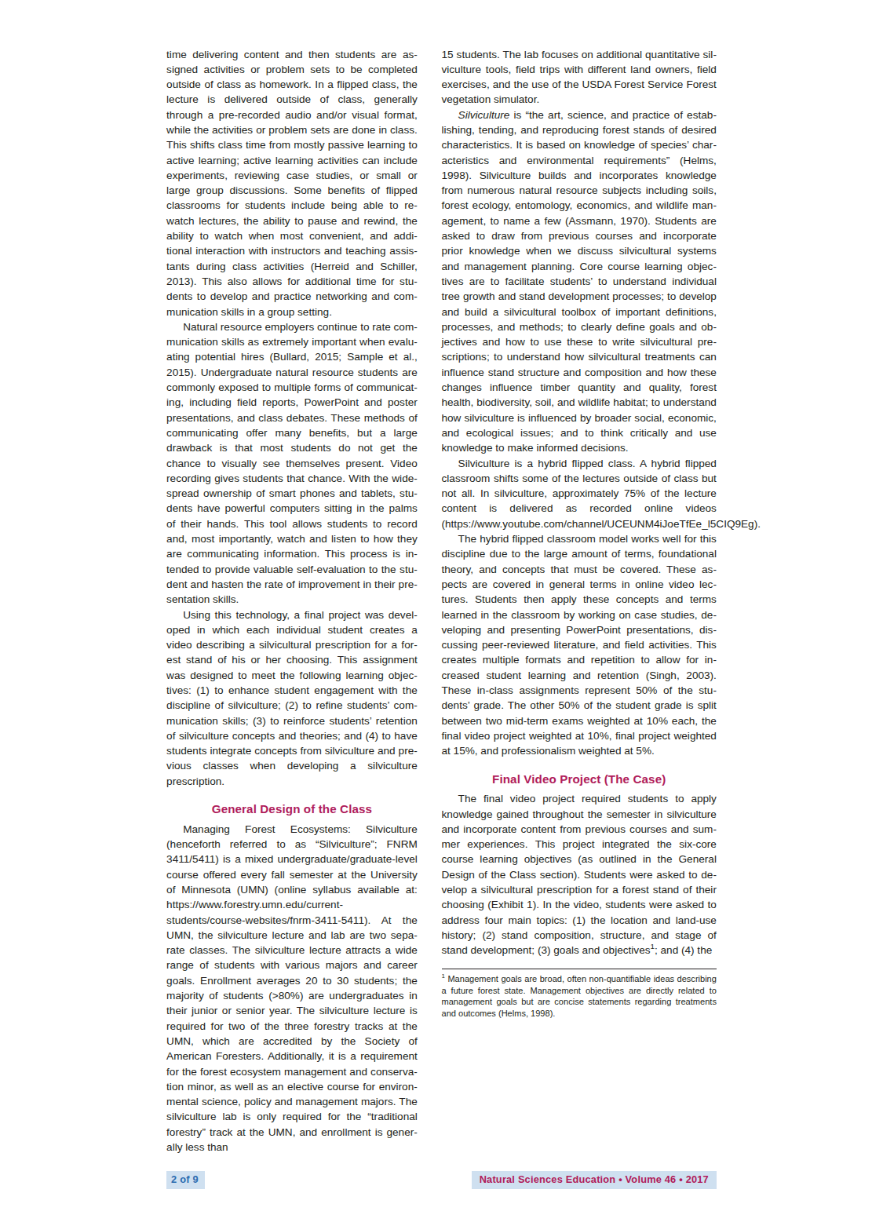time delivering content and then students are assigned activities or problem sets to be completed outside of class as homework. In a flipped class, the lecture is delivered outside of class, generally through a pre-recorded audio and/or visual format, while the activities or problem sets are done in class. This shifts class time from mostly passive learning to active learning; active learning activities can include experiments, reviewing case studies, or small or large group discussions. Some benefits of flipped classrooms for students include being able to re-watch lectures, the ability to pause and rewind, the ability to watch when most convenient, and additional interaction with instructors and teaching assistants during class activities (Herreid and Schiller, 2013). This also allows for additional time for students to develop and practice networking and communication skills in a group setting.
Natural resource employers continue to rate communication skills as extremely important when evaluating potential hires (Bullard, 2015; Sample et al., 2015). Undergraduate natural resource students are commonly exposed to multiple forms of communicating, including field reports, PowerPoint and poster presentations, and class debates. These methods of communicating offer many benefits, but a large drawback is that most students do not get the chance to visually see themselves present. Video recording gives students that chance. With the widespread ownership of smart phones and tablets, students have powerful computers sitting in the palms of their hands. This tool allows students to record and, most importantly, watch and listen to how they are communicating information. This process is intended to provide valuable self-evaluation to the student and hasten the rate of improvement in their presentation skills.
Using this technology, a final project was developed in which each individual student creates a video describing a silvicultural prescription for a forest stand of his or her choosing. This assignment was designed to meet the following learning objectives: (1) to enhance student engagement with the discipline of silviculture; (2) to refine students’ communication skills; (3) to reinforce students’ retention of silviculture concepts and theories; and (4) to have students integrate concepts from silviculture and previous classes when developing a silviculture prescription.
General Design of the Class
Managing Forest Ecosystems: Silviculture (henceforth referred to as “Silviculture”; FNRM 3411/5411) is a mixed undergraduate/graduate-level course offered every fall semester at the University of Minnesota (UMN) (online syllabus available at: https://www.forestry.umn.edu/current-students/course-websites/fnrm-3411-5411). At the UMN, the silviculture lecture and lab are two separate classes. The silviculture lecture attracts a wide range of students with various majors and career goals. Enrollment averages 20 to 30 students; the majority of students (>80%) are undergraduates in their junior or senior year. The silviculture lecture is required for two of the three forestry tracks at the UMN, which are accredited by the Society of American Foresters. Additionally, it is a requirement for the forest ecosystem management and conservation minor, as well as an elective course for environmental science, policy and management majors. The silviculture lab is only required for the “traditional forestry” track at the UMN, and enrollment is generally less than
15 students. The lab focuses on additional quantitative silviculture tools, field trips with different land owners, field exercises, and the use of the USDA Forest Service Forest vegetation simulator.
Silviculture is “the art, science, and practice of establishing, tending, and reproducing forest stands of desired characteristics. It is based on knowledge of species’ characteristics and environmental requirements” (Helms, 1998). Silviculture builds and incorporates knowledge from numerous natural resource subjects including soils, forest ecology, entomology, economics, and wildlife management, to name a few (Assmann, 1970). Students are asked to draw from previous courses and incorporate prior knowledge when we discuss silvicultural systems and management planning. Core course learning objectives are to facilitate students’ to understand individual tree growth and stand development processes; to develop and build a silvicultural toolbox of important definitions, processes, and methods; to clearly define goals and objectives and how to use these to write silvicultural prescriptions; to understand how silvicultural treatments can influence stand structure and composition and how these changes influence timber quantity and quality, forest health, biodiversity, soil, and wildlife habitat; to understand how silviculture is influenced by broader social, economic, and ecological issues; and to think critically and use knowledge to make informed decisions.
Silviculture is a hybrid flipped class. A hybrid flipped classroom shifts some of the lectures outside of class but not all. In silviculture, approximately 75% of the lecture content is delivered as recorded online videos (https://www.youtube.com/channel/UCEUNM4iJoeTfEe_l5CIQ9Eg).
The hybrid flipped classroom model works well for this discipline due to the large amount of terms, foundational theory, and concepts that must be covered. These aspects are covered in general terms in online video lectures. Students then apply these concepts and terms learned in the classroom by working on case studies, developing and presenting PowerPoint presentations, discussing peer-reviewed literature, and field activities. This creates multiple formats and repetition to allow for increased student learning and retention (Singh, 2003). These in-class assignments represent 50% of the students’ grade. The other 50% of the student grade is split between two mid-term exams weighted at 10% each, the final video project weighted at 10%, final project weighted at 15%, and professionalism weighted at 5%.
Final Video Project (The Case)
The final video project required students to apply knowledge gained throughout the semester in silviculture and incorporate content from previous courses and summer experiences. This project integrated the six-core course learning objectives (as outlined in the General Design of the Class section). Students were asked to develop a silvicultural prescription for a forest stand of their choosing (Exhibit 1). In the video, students were asked to address four main topics: (1) the location and land-use history; (2) stand composition, structure, and stage of stand development; (3) goals and objectives1; and (4) the
1 Management goals are broad, often non-quantifiable ideas describing a future forest state. Management objectives are directly related to management goals but are concise statements regarding treatments and outcomes (Helms, 1998).
2 of 9
Natural Sciences Education • Volume 46 • 2017